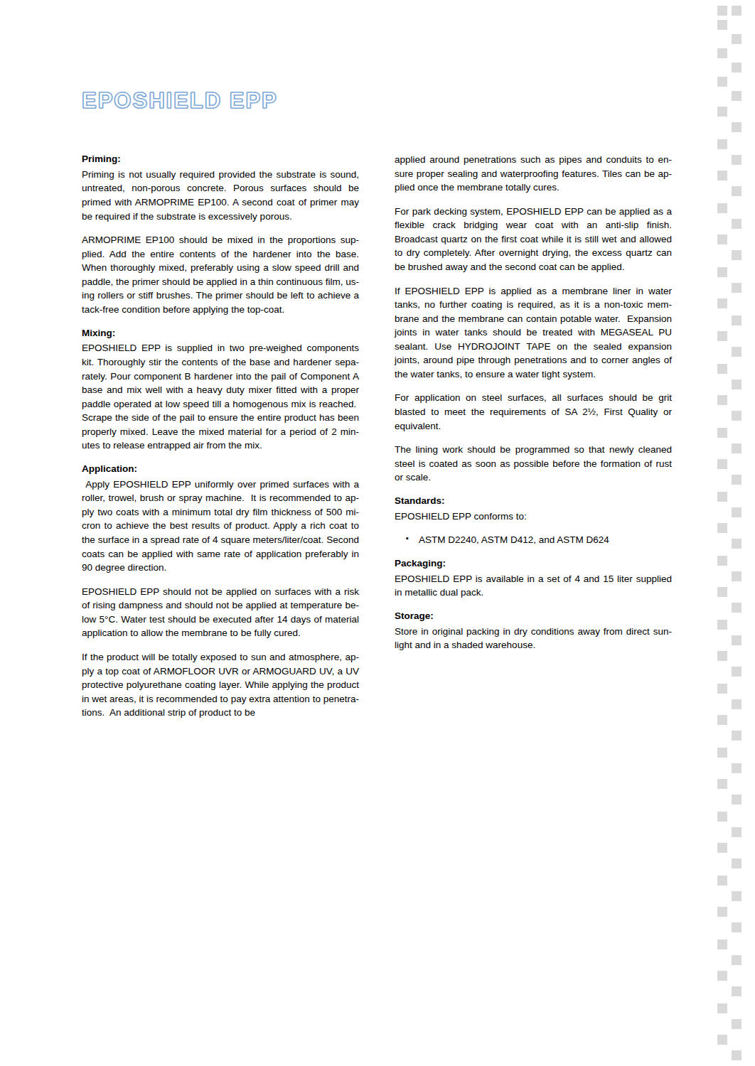EPOSHIELD EPP
Priming:
Priming is not usually required provided the substrate is sound, untreated, non-porous concrete. Porous surfaces should be primed with ARMOPRIME EP100. A second coat of primer may be required if the substrate is excessively porous.
ARMOPRIME EP100 should be mixed in the proportions supplied. Add the entire contents of the hardener into the base. When thoroughly mixed, preferably using a slow speed drill and paddle, the primer should be applied in a thin continuous film, using rollers or stiff brushes. The primer should be left to achieve a tack-free condition before applying the top-coat.
Mixing:
EPOSHIELD EPP is supplied in two pre-weighed components kit. Thoroughly stir the contents of the base and hardener separately. Pour component B hardener into the pail of Component A base and mix well with a heavy duty mixer fitted with a proper paddle operated at low speed till a homogenous mix is reached. Scrape the side of the pail to ensure the entire product has been properly mixed. Leave the mixed material for a period of 2 minutes to release entrapped air from the mix.
Application:
Apply EPOSHIELD EPP uniformly over primed surfaces with a roller, trowel, brush or spray machine. It is recommended to apply two coats with a minimum total dry film thickness of 500 micron to achieve the best results of product. Apply a rich coat to the surface in a spread rate of 4 square meters/liter/coat. Second coats can be applied with same rate of application preferably in 90 degree direction.
EPOSHIELD EPP should not be applied on surfaces with a risk of rising dampness and should not be applied at temperature below 5°C. Water test should be executed after 14 days of material application to allow the membrane to be fully cured.
If the product will be totally exposed to sun and atmosphere, apply a top coat of ARMOFLOOR UVR or ARMOGUARD UV, a UV protective polyurethane coating layer. While applying the product in wet areas, it is recommended to pay extra attention to penetrations. An additional strip of product to be
applied around penetrations such as pipes and conduits to ensure proper sealing and waterproofing features. Tiles can be applied once the membrane totally cures.
For park decking system, EPOSHIELD EPP can be applied as a flexible crack bridging wear coat with an anti-slip finish. Broadcast quartz on the first coat while it is still wet and allowed to dry completely. After overnight drying, the excess quartz can be brushed away and the second coat can be applied.
If EPOSHIELD EPP is applied as a membrane liner in water tanks, no further coating is required, as it is a non-toxic membrane and the membrane can contain potable water. Expansion joints in water tanks should be treated with MEGASEAL PU sealant. Use HYDROJOINT TAPE on the sealed expansion joints, around pipe through penetrations and to corner angles of the water tanks, to ensure a water tight system.
For application on steel surfaces, all surfaces should be grit blasted to meet the requirements of SA 2½, First Quality or equivalent.
The lining work should be programmed so that newly cleaned steel is coated as soon as possible before the formation of rust or scale.
Standards:
EPOSHIELD EPP conforms to:
ASTM D2240, ASTM D412, and ASTM D624
Packaging:
EPOSHIELD EPP is available in a set of 4 and 15 liter supplied in metallic dual pack.
Storage:
Store in original packing in dry conditions away from direct sunlight and in a shaded warehouse.